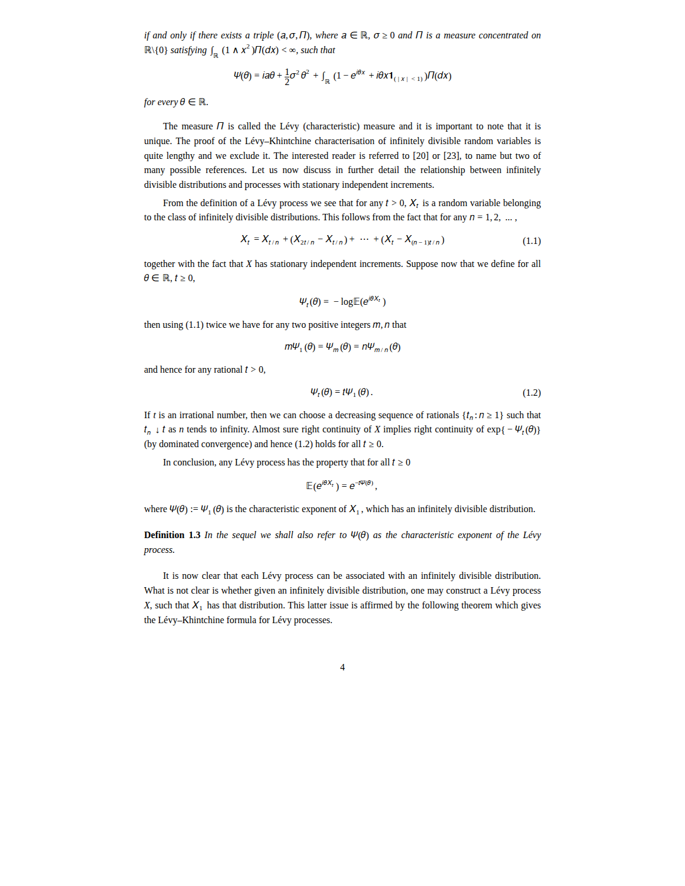if and only if there exists a triple (a,σ,Π), where a∈ℝ, σ≥0 and Π is a measure concentrated on ℝ\{0} satisfying ∫ℝ(1∧x2)Π(dx)<∞, such that
Ψ⁡(θ) = iaθ + 12 σ2 θ2 + ∫ℝ (1−eiθx +iθx 𝟏(|x|<1) ) Π(dx)
for every θ∈ℝ.
The measure Π is called the Lévy (characteristic) measure and it is important to note that it is unique. The proof of the Lévy–Khintchine characterisation of infinitely divisible random variables is quite lengthy and we exclude it. The interested reader is referred to [20] or [23], to name but two of many possible references. Let us now discuss in further detail the relationship between infinitely divisible distributions and processes with stationary independent increments.
From the definition of a Lévy process we see that for any t>0, Xt is a random variable belonging to the class of infinitely divisible distributions. This follows from the fact that for any n=1,2,...,
Xt = Xt/n + (X2t/n − Xt/n) +⋯+ (Xt − X(n−1)t/n) (1.1)
together with the fact that X has stationary independent increments. Suppose now that we define for all θ∈ℝ, t≥0,
Ψt⁡(θ) = −log⁡𝔼 (eiθXt)
then using (1.1) twice we have for any two positive integers m,n that
mΨ1⁡(θ) = Ψm⁡(θ) = nΨm/n⁡(θ)
and hence for any rational t>0,
Ψt⁡(θ) = tΨ1⁡(θ) . (1.2)
If t is an irrational number, then we can choose a decreasing sequence of rationals {tn:n≥1} such that tn↓t as n tends to infinity. Almost sure right continuity of X implies right continuity of exp{−Ψt⁡(θ)} (by dominated convergence) and hence (1.2) holds for all t≥0.
In conclusion, any Lévy process has the property that for all t≥0
𝔼 (eiθXt) = e−tΨ(θ) ,
where Ψ⁡(θ):=Ψ1⁡(θ) is the characteristic exponent of X1, which has an infinitely divisible distribution.
Definition 1.3 In the sequel we shall also refer to Ψ⁡(θ) as the characteristic exponent of the Lévy process.
It is now clear that each Lévy process can be associated with an infinitely divisible distribution. What is not clear is whether given an infinitely divisible distribution, one may construct a Lévy process X, such that X1 has that distribution. This latter issue is affirmed by the following theorem which gives the Lévy–Khintchine formula for Lévy processes.
4